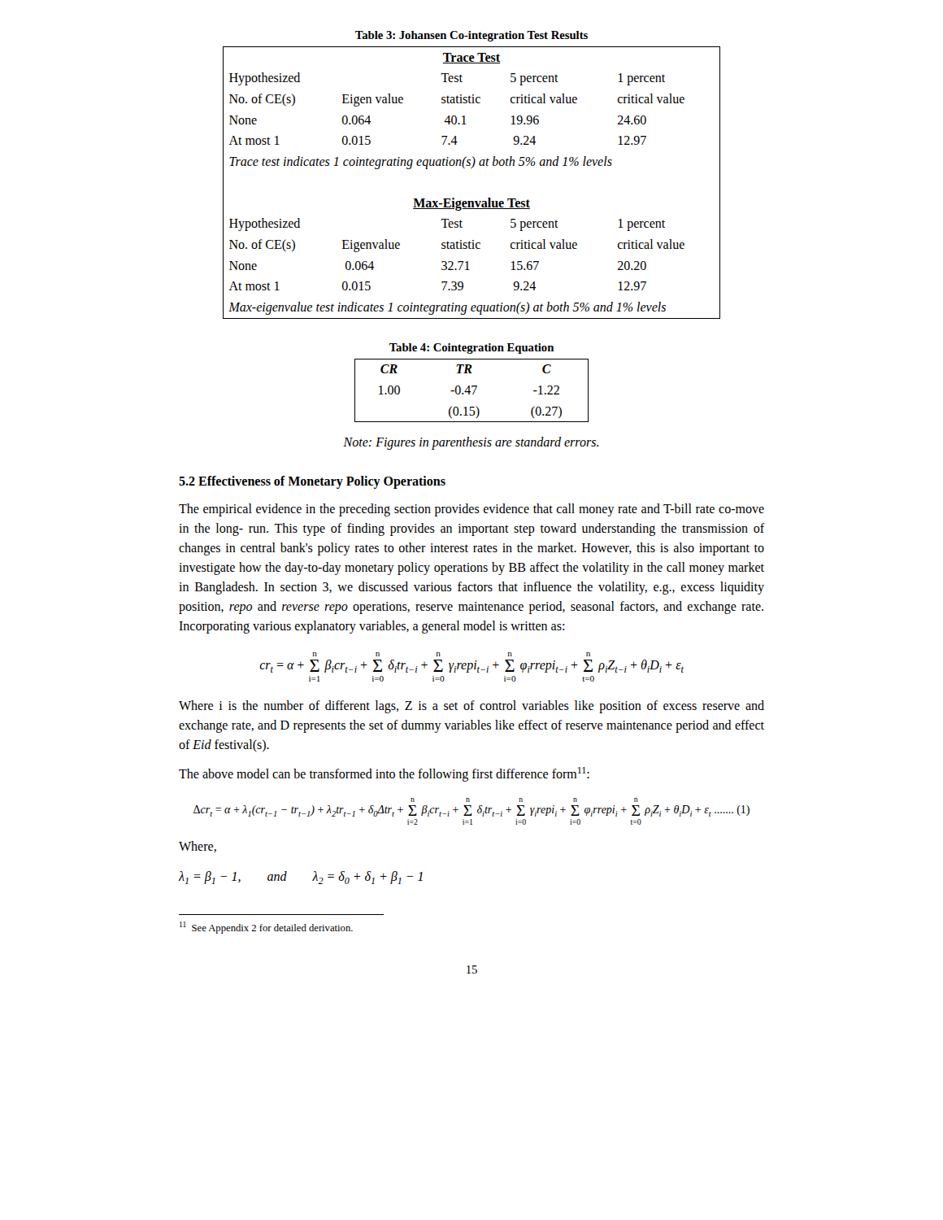Table 3: Johansen Co-integration Test Results
| Trace Test |
| Hypothesized | | Test | 5 percent | 1 percent |
| No. of CE(s) | Eigen value | statistic | critical value | critical value |
| None | 0.064 | 40.1 | 19.96 | 24.60 |
| At most 1 | 0.015 | 7.4 | 9.24 | 12.97 |
| Trace test indicates 1 cointegrating equation(s) at both 5% and 1% levels |
| Max-Eigenvalue Test |
| Hypothesized | | Test | 5 percent | 1 percent |
| No. of CE(s) | Eigenvalue | statistic | critical value | critical value |
| None | 0.064 | 32.71 | 15.67 | 20.20 |
| At most 1 | 0.015 | 7.39 | 9.24 | 12.97 |
| Max-eigenvalue test indicates 1 cointegrating equation(s) at both 5% and 1% levels |
Table 4: Cointegration Equation
| CR | TR | C |
| 1.00 | -0.47 | -1.22 |
| | (0.15) | (0.27) |
Note: Figures in parenthesis are standard errors.
5.2 Effectiveness of Monetary Policy Operations
The empirical evidence in the preceding section provides evidence that call money rate and T-bill rate co-move in the long- run. This type of finding provides an important step toward understanding the transmission of changes in central bank's policy rates to other interest rates in the market. However, this is also important to investigate how the day-to-day monetary policy operations by BB affect the volatility in the call money market in Bangladesh. In section 3, we discussed various factors that influence the volatility, e.g., excess liquidity position, repo and reverse repo operations, reserve maintenance period, seasonal factors, and exchange rate. Incorporating various explanatory variables, a general model is written as:
crt = α + nΣi=1 βicrt−i + nΣi=0 δitrt−i + nΣi=0 γirepit−i + nΣi=0 φirrepit−i + nΣt=0 ρiZt−i + θiDi + εt
Where i is the number of different lags, Z is a set of control variables like position of excess reserve and exchange rate, and D represents the set of dummy variables like effect of reserve maintenance period and effect of Eid festival(s).
The above model can be transformed into the following first difference form11:
Δcrt = α + λ1(crt−1 − trt−1) + λ2trt−1 + δ0Δtrt + nΣi=2 βicrt−i + nΣi=1 δitrt−i + nΣi=0 γirepii + nΣi=0 φirrepii + nΣt=0 ρiZi + θiDi + εt ....... (1)
Where,
λ1 = β1 − 1, and λ2 = δ0 + δ1 + β1 − 1
11 See Appendix 2 for detailed derivation.
15